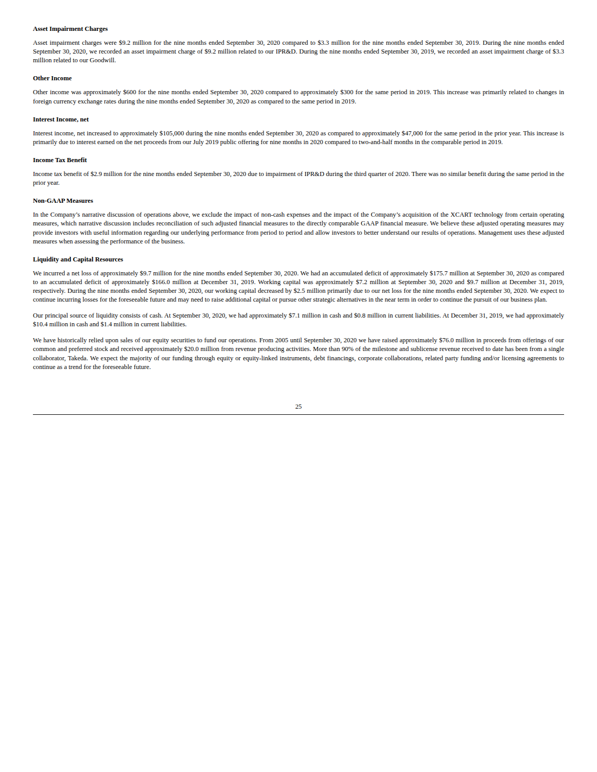Asset Impairment Charges
Asset impairment charges were $9.2 million for the nine months ended September 30, 2020 compared to $3.3 million for the nine months ended September 30, 2019. During the nine months ended September 30, 2020, we recorded an asset impairment charge of $9.2 million related to our IPR&D. During the nine months ended September 30, 2019, we recorded an asset impairment charge of $3.3 million related to our Goodwill.
Other Income
Other income was approximately $600 for the nine months ended September 30, 2020 compared to approximately $300 for the same period in 2019. This increase was primarily related to changes in foreign currency exchange rates during the nine months ended September 30, 2020 as compared to the same period in 2019.
Interest Income, net
Interest income, net increased to approximately $105,000 during the nine months ended September 30, 2020 as compared to approximately $47,000 for the same period in the prior year. This increase is primarily due to interest earned on the net proceeds from our July 2019 public offering for nine months in 2020 compared to two-and-half months in the comparable period in 2019.
Income Tax Benefit
Income tax benefit of $2.9 million for the nine months ended September 30, 2020 due to impairment of IPR&D during the third quarter of 2020. There was no similar benefit during the same period in the prior year.
Non-GAAP Measures
In the Company’s narrative discussion of operations above, we exclude the impact of non-cash expenses and the impact of the Company’s acquisition of the XCART technology from certain operating measures, which narrative discussion includes reconciliation of such adjusted financial measures to the directly comparable GAAP financial measure. We believe these adjusted operating measures may provide investors with useful information regarding our underlying performance from period to period and allow investors to better understand our results of operations. Management uses these adjusted measures when assessing the performance of the business.
Liquidity and Capital Resources
We incurred a net loss of approximately $9.7 million for the nine months ended September 30, 2020. We had an accumulated deficit of approximately $175.7 million at September 30, 2020 as compared to an accumulated deficit of approximately $166.0 million at December 31, 2019. Working capital was approximately $7.2 million at September 30, 2020 and $9.7 million at December 31, 2019, respectively. During the nine months ended September 30, 2020, our working capital decreased by $2.5 million primarily due to our net loss for the nine months ended September 30, 2020. We expect to continue incurring losses for the foreseeable future and may need to raise additional capital or pursue other strategic alternatives in the near term in order to continue the pursuit of our business plan.
Our principal source of liquidity consists of cash. At September 30, 2020, we had approximately $7.1 million in cash and $0.8 million in current liabilities. At December 31, 2019, we had approximately $10.4 million in cash and $1.4 million in current liabilities.
We have historically relied upon sales of our equity securities to fund our operations. From 2005 until September 30, 2020 we have raised approximately $76.0 million in proceeds from offerings of our common and preferred stock and received approximately $20.0 million from revenue producing activities. More than 90% of the milestone and sublicense revenue received to date has been from a single collaborator, Takeda. We expect the majority of our funding through equity or equity-linked instruments, debt financings, corporate collaborations, related party funding and/or licensing agreements to continue as a trend for the foreseeable future.
25